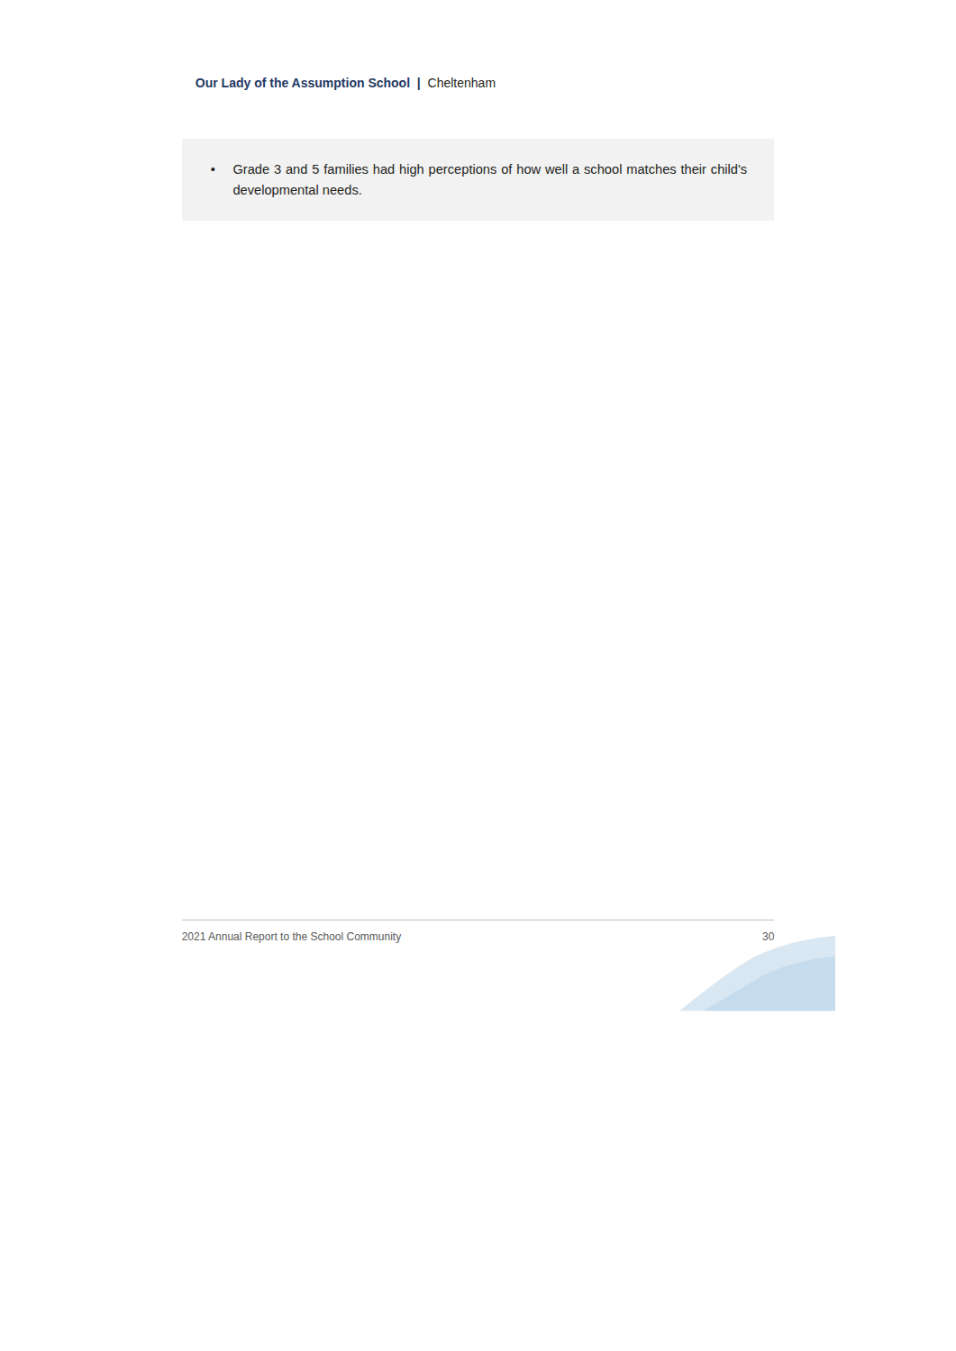Our Lady of the Assumption School | Cheltenham
Grade 3 and 5 families had high perceptions of how well a school matches their child's developmental needs.
2021 Annual Report to the School Community 30